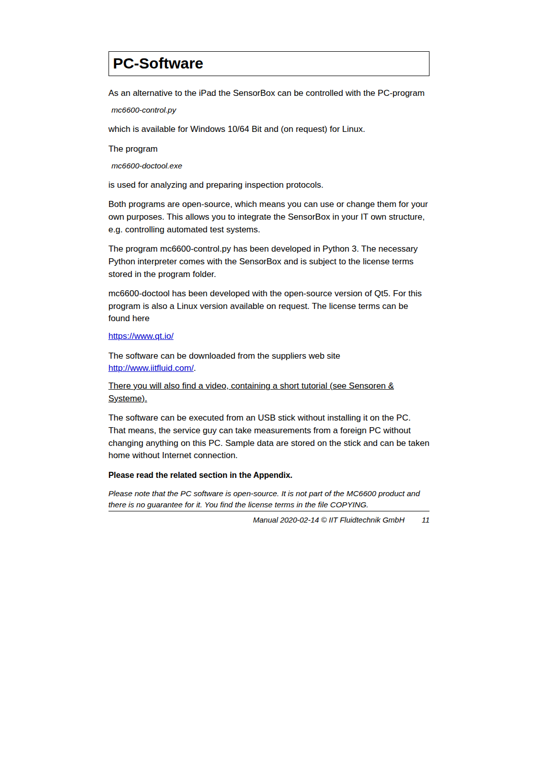PC-Software
As an alternative to the iPad the SensorBox can be controlled with the PC-program
mc6600-control.py
which is available for Windows 10/64 Bit and (on request) for Linux.
The program
mc6600-doctool.exe
is used for analyzing and preparing inspection protocols.
Both programs are open-source, which means you can use or change them for your own purposes. This allows you to integrate the SensorBox in your IT own structure, e.g. controlling automated test systems.
The program mc6600-control.py has been developed in Python 3. The necessary Python interpreter comes with the SensorBox and is subject to the license terms stored in the program folder.
mc6600-doctool has been developed with the open-source version of Qt5. For this program is also a Linux version available on request. The license terms can be found here
https://www.qt.io/
The software can be downloaded from the suppliers web site http://www.iitfluid.com/.
There you will also find a video, containing a short tutorial (see Sensoren & Systeme).
The software can be executed from an USB stick without installing it on the PC. That means, the service guy can take measurements from a foreign PC without changing anything on this PC. Sample data are stored on the stick and can be taken home without Internet connection.
Please read the related section in the Appendix.
Please note that the PC software is open-source. It is not part of the MC6600 product and there is no guarantee for it. You find the license terms in the file COPYING.
Manual 2020-02-14 © IIT Fluidtechnik GmbH11